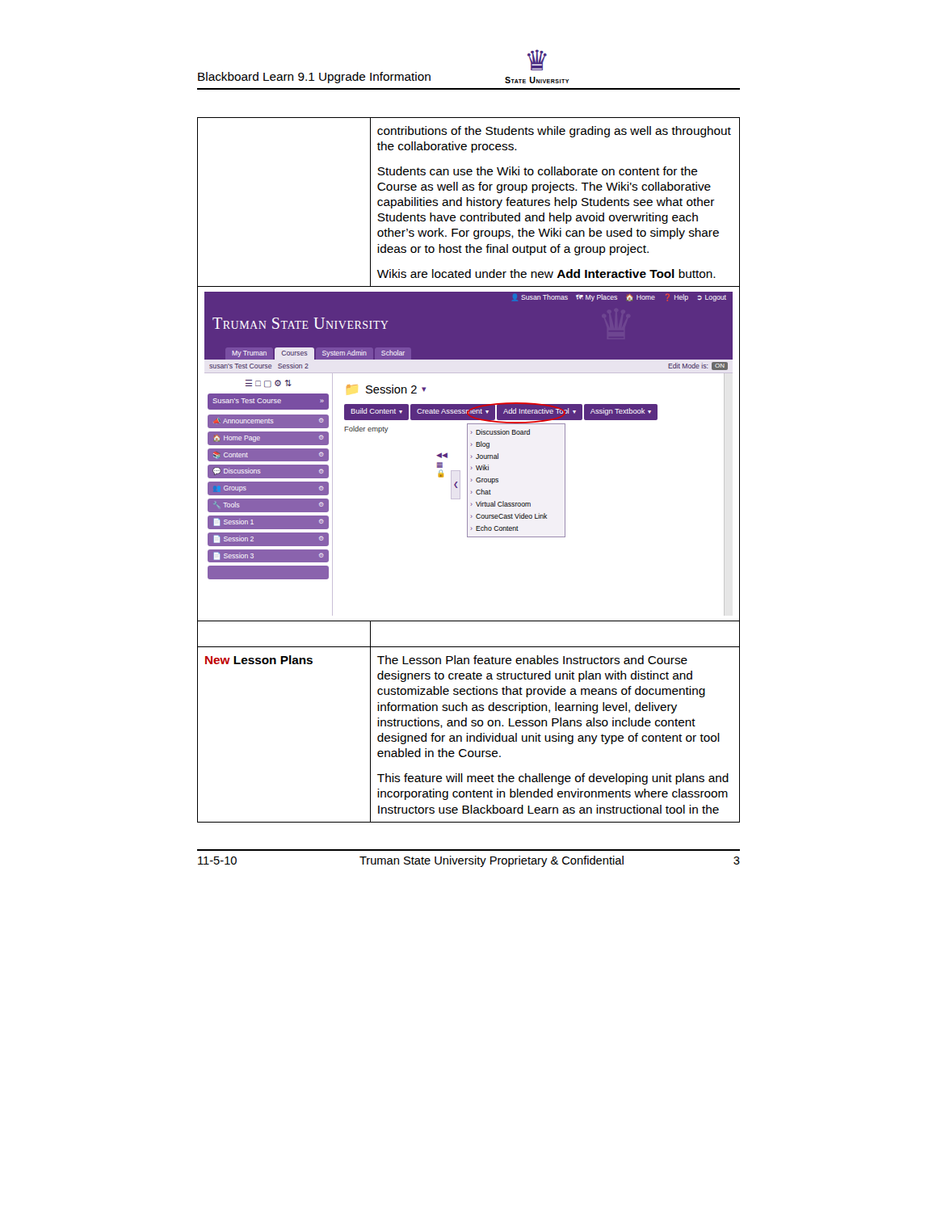Blackboard Learn 9.1 Upgrade Information
♛
State University
| | contributions of the Students while grading as well as throughout the collaborative process. Students can use the Wiki to collaborate on content for the Course as well as for group projects. The Wiki's collaborative capabilities and history features help Students see what other Students have contributed and help avoid overwriting each other’s work. For groups, the Wiki can be used to simply share ideas or to host the final output of a group project. Wikis are located under the new Add Interactive Tool button. |
| 👤 Susan Thomas 🗺 My Places 🏠 Home ❓ Help ➲ Logout Truman State University ♛ My Truman Courses System Admin Scholar susan's Test Course Session 2 Edit Mode is: ON ☰ □ ▢ ⚙ ⇅ Susan's Test Course » 📣 Announcements ⚙ 🏠 Home Page ⚙ 📚 Content ⚙ 💬 Discussions ⚙ 👥 Groups ⚙ 🔧 Tools ⚙ 📄 Session 1 ⚙ 📄 Session 2 ⚙ 📄 Session 3 ⚙ ◀◀ ▦ 🔒 ❮ 📁 Session 2 ▾ Build Content ▾ Create Assessment ▾ Add Interactive Tool ▾ Assign Textbook ▾ Discussion Board Blog Journal Wiki Groups Chat Virtual Classroom CourseCast Video Link Echo Content Folder empty |
| New Lesson Plans | The Lesson Plan feature enables Instructors and Course designers to create a structured unit plan with distinct and customizable sections that provide a means of documenting information such as description, learning level, delivery instructions, and so on. Lesson Plans also include content designed for an individual unit using any type of content or tool enabled in the Course. This feature will meet the challenge of developing unit plans and incorporating content in blended environments where classroom Instructors use Blackboard Learn as an instructional tool in the |
11-5-10
Truman State University Proprietary & Confidential
3